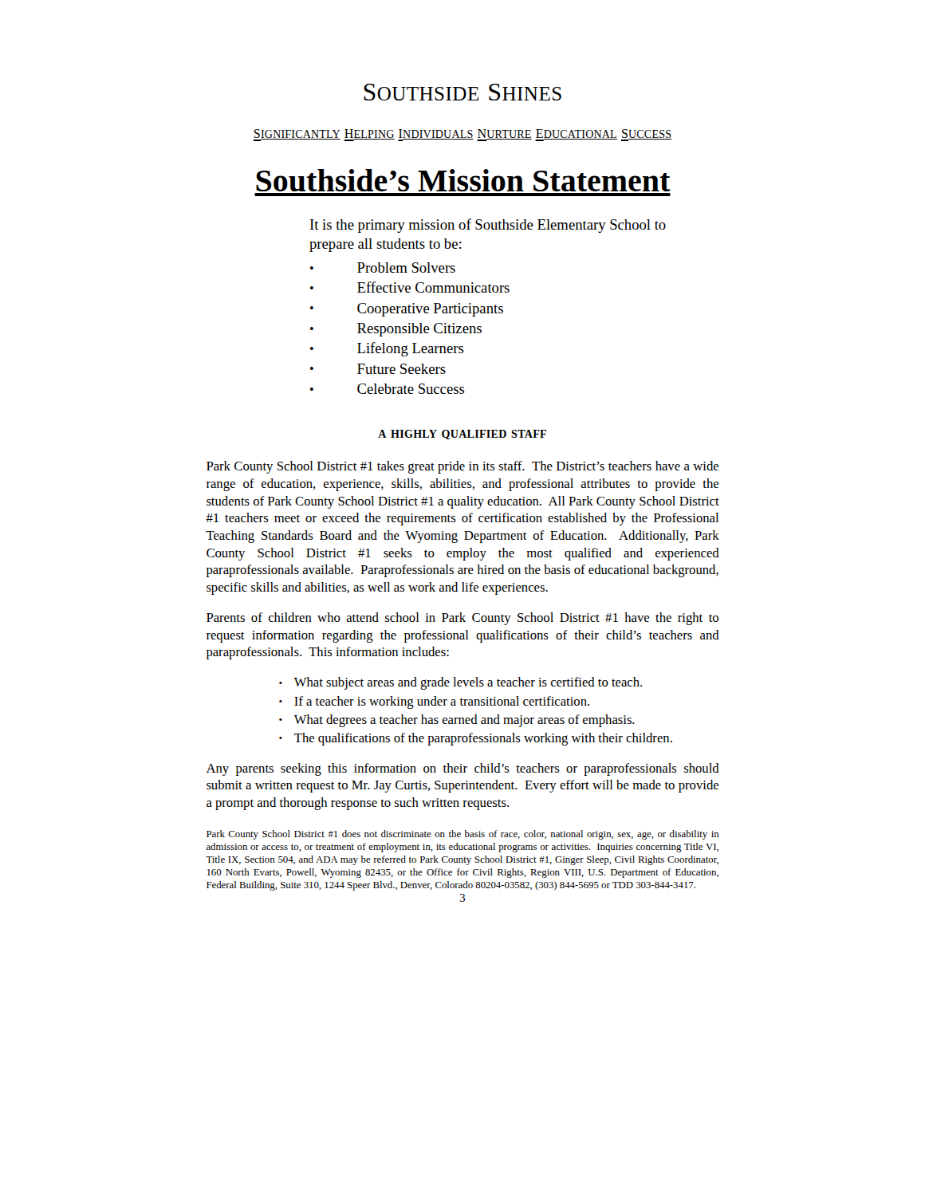Southside Shines
Significantly Helping Individuals Nurture Educational Success
Southside’s Mission Statement
It is the primary mission of Southside Elementary School to prepare all students to be:
•Problem Solvers
•Effective Communicators
•Cooperative Participants
•Responsible Citizens
•Lifelong Learners
•Future Seekers
•Celebrate Success
A Highly Qualified Staff
Park County School District #1 takes great pride in its staff. The District’s teachers have a wide range of education, experience, skills, abilities, and professional attributes to provide the students of Park County School District #1 a quality education. All Park County School District #1 teachers meet or exceed the requirements of certification established by the Professional Teaching Standards Board and the Wyoming Department of Education. Additionally, Park County School District #1 seeks to employ the most qualified and experienced paraprofessionals available. Paraprofessionals are hired on the basis of educational background, specific skills and abilities, as well as work and life experiences.
Parents of children who attend school in Park County School District #1 have the right to request information regarding the professional qualifications of their child’s teachers and paraprofessionals. This information includes:
•What subject areas and grade levels a teacher is certified to teach.
•If a teacher is working under a transitional certification.
•What degrees a teacher has earned and major areas of emphasis.
•The qualifications of the paraprofessionals working with their children.
Any parents seeking this information on their child’s teachers or paraprofessionals should submit a written request to Mr. Jay Curtis, Superintendent. Every effort will be made to provide a prompt and thorough response to such written requests.
Park County School District #1 does not discriminate on the basis of race, color, national origin, sex, age, or disability in admission or access to, or treatment of employment in, its educational programs or activities. Inquiries concerning Title VI, Title IX, Section 504, and ADA may be referred to Park County School District #1, Ginger Sleep, Civil Rights Coordinator, 160 North Evarts, Powell, Wyoming 82435, or the Office for Civil Rights, Region VIII, U.S. Department of Education, Federal Building, Suite 310, 1244 Speer Blvd., Denver, Colorado 80204-03582, (303) 844-5695 or TDD 303-844-3417.
3